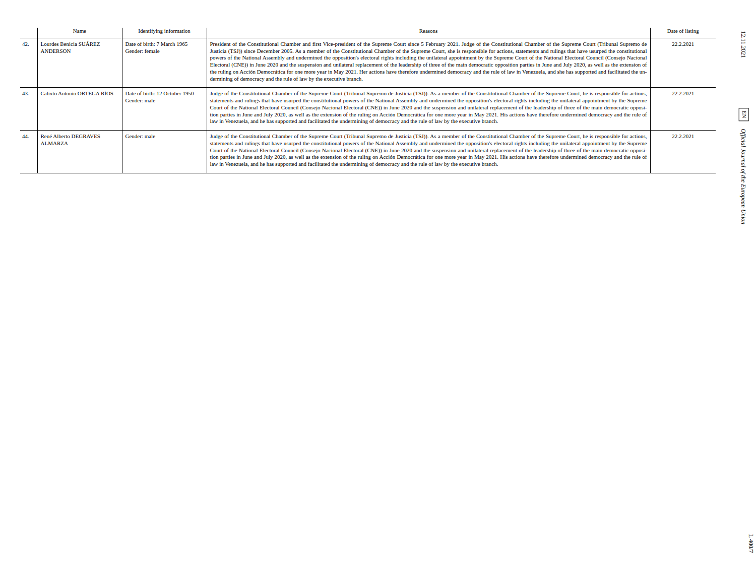12.11.2021
EN
Official Journal of the European Union
L 400/7
| | Name | Identifying information | Reasons | Date of listing |
| --- | --- | --- | --- | --- |
| 42. | Lourdes Benicia SUÁREZ ANDERSON | Date of birth: 7 March 1965 Gender: female | President of the Constitutional Chamber and first Vice-president of the Supreme Court since 5 February 2021. Judge of the Constitutional Chamber of the Supreme Court (Tribunal Supremo de Justicia (TSJ)) since December 2005. As a member of the Constitutional Chamber of the Supreme Court, she is responsible for actions, statements and rulings that have usurped the constitutional powers of the National Assembly and undermined the opposition's electoral rights including the unilateral appointment by the Supreme Court of the National Electoral Council (Consejo Nacional Electoral (CNE)) in June 2020 and the suspension and unilateral replacement of the leadership of three of the main democratic opposition parties in June and July 2020, as well as the extension of the ruling on Acción Democrática for one more year in May 2021. Her actions have therefore undermined democracy and the rule of law in Venezuela, and she has supported and facilitated the undermining of democracy and the rule of law by the executive branch. | 22.2.2021 |
| 43. | Calixto Antonio ORTEGA RÍOS | Date of birth: 12 October 1950 Gender: male | Judge of the Constitutional Chamber of the Supreme Court (Tribunal Supremo de Justicia (TSJ)). As a member of the Constitutional Chamber of the Supreme Court, he is responsible for actions, statements and rulings that have usurped the constitutional powers of the National Assembly and undermined the opposition's electoral rights including the unilateral appointment by the Supreme Court of the National Electoral Council (Consejo Nacional Electoral (CNE)) in June 2020 and the suspension and unilateral replacement of the leadership of three of the main democratic opposition parties in June and July 2020, as well as the extension of the ruling on Acción Democrática for one more year in May 2021. His actions have therefore undermined democracy and the rule of law in Venezuela, and he has supported and facilitated the undermining of democracy and the rule of law by the executive branch. | 22.2.2021 |
| 44. | René Alberto DEGRAVES ALMARZA | Gender: male | Judge of the Constitutional Chamber of the Supreme Court (Tribunal Supremo de Justicia (TSJ)). As a member of the Constitutional Chamber of the Supreme Court, he is responsible for actions, statements and rulings that have usurped the constitutional powers of the National Assembly and undermined the opposition's electoral rights including the unilateral appointment by the Supreme Court of the National Electoral Council (Consejo Nacional Electoral (CNE)) in June 2020 and the suspension and unilateral replacement of the leadership of three of the main democratic opposition parties in June and July 2020, as well as the extension of the ruling on Acción Democrática for one more year in May 2021. His actions have therefore undermined democracy and the rule of law in Venezuela, and he has supported and facilitated the undermining of democracy and the rule of law by the executive branch. | 22.2.2021 |